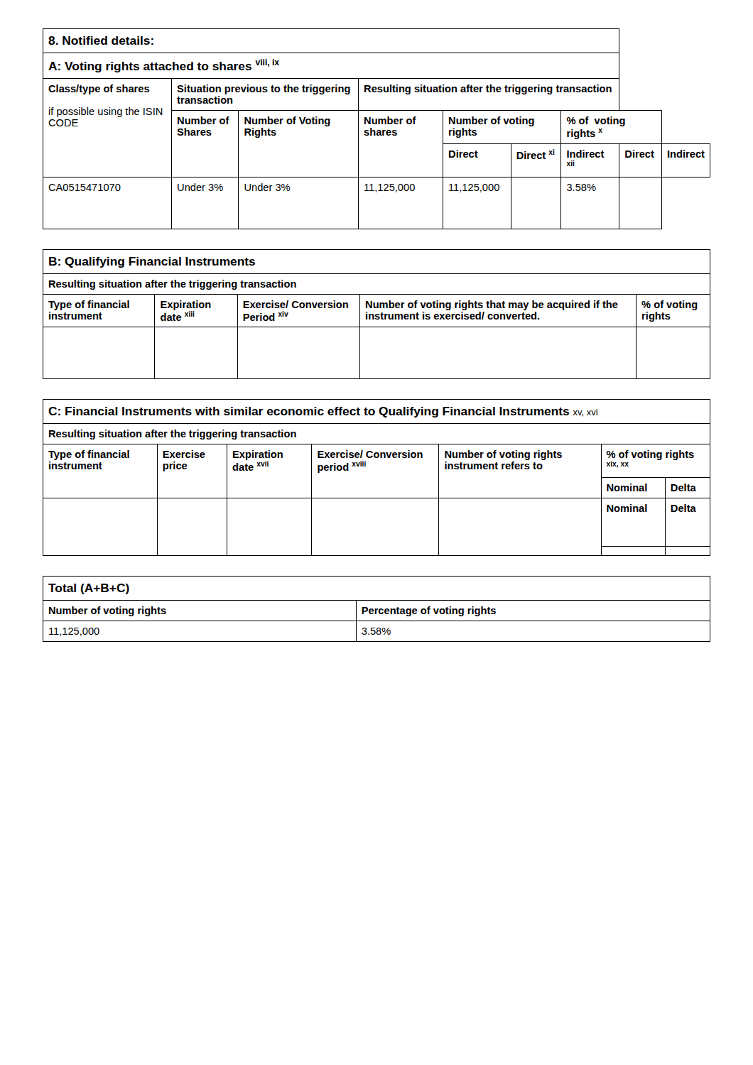| 8. Notified details: |
| A: Voting rights attached to shares viii, ix |
| Class/type of shares if possible using the ISIN CODE | Situation previous to the triggering transaction | Resulting situation after the triggering transaction |
| Number of Shares | Number of Voting Rights | Number of shares | Number of voting rights | % of voting rights x |
| Direct | Direct xi | Indirect xii | Direct | Indirect |
| CA0515471070 | Under 3% | Under 3% | 11,125,000 | 11,125,000 | | 3.58% | |
| B: Qualifying Financial Instruments |
| Resulting situation after the triggering transaction |
| Type of financial instrument | Expiration date xiii | Exercise/ Conversion Period xiv | Number of voting rights that may be acquired if the instrument is exercised/ converted. | % of voting rights |
| C: Financial Instruments with similar economic effect to Qualifying Financial Instruments xv, xvi |
| Resulting situation after the triggering transaction |
| Type of financial instrument | Exercise price | Expiration date xvii | Exercise/ Conversion period xviii | Number of voting rights instrument refers to | % of voting rights xix, xx |
| Nominal | Delta |
| | | | | | Nominal | Delta |
| Total (A+B+C) |
| Number of voting rights | Percentage of voting rights |
| 11,125,000 | 3.58% |